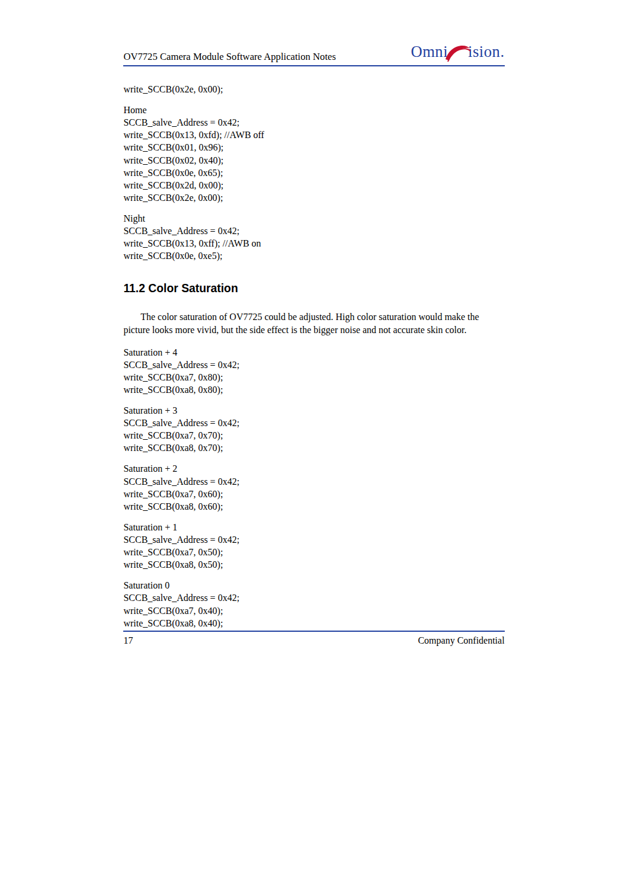OV7725 Camera Module Software Application Notes
Omni ision.
write_SCCB(0x2e, 0x00);
Home
SCCB_salve_Address = 0x42;
write_SCCB(0x13, 0xfd); //AWB off
write_SCCB(0x01, 0x96);
write_SCCB(0x02, 0x40);
write_SCCB(0x0e, 0x65);
write_SCCB(0x2d, 0x00);
write_SCCB(0x2e, 0x00);
Night
SCCB_salve_Address = 0x42;
write_SCCB(0x13, 0xff); //AWB on
write_SCCB(0x0e, 0xe5);
11.2 Color Saturation
The color saturation of OV7725 could be adjusted. High color saturation would make the picture looks more vivid, but the side effect is the bigger noise and not accurate skin color.
Saturation + 4
SCCB_salve_Address = 0x42;
write_SCCB(0xa7, 0x80);
write_SCCB(0xa8, 0x80);
Saturation + 3
SCCB_salve_Address = 0x42;
write_SCCB(0xa7, 0x70);
write_SCCB(0xa8, 0x70);
Saturation + 2
SCCB_salve_Address = 0x42;
write_SCCB(0xa7, 0x60);
write_SCCB(0xa8, 0x60);
Saturation + 1
SCCB_salve_Address = 0x42;
write_SCCB(0xa7, 0x50);
write_SCCB(0xa8, 0x50);
Saturation 0
SCCB_salve_Address = 0x42;
write_SCCB(0xa7, 0x40);
write_SCCB(0xa8, 0x40);
17
Company Confidential